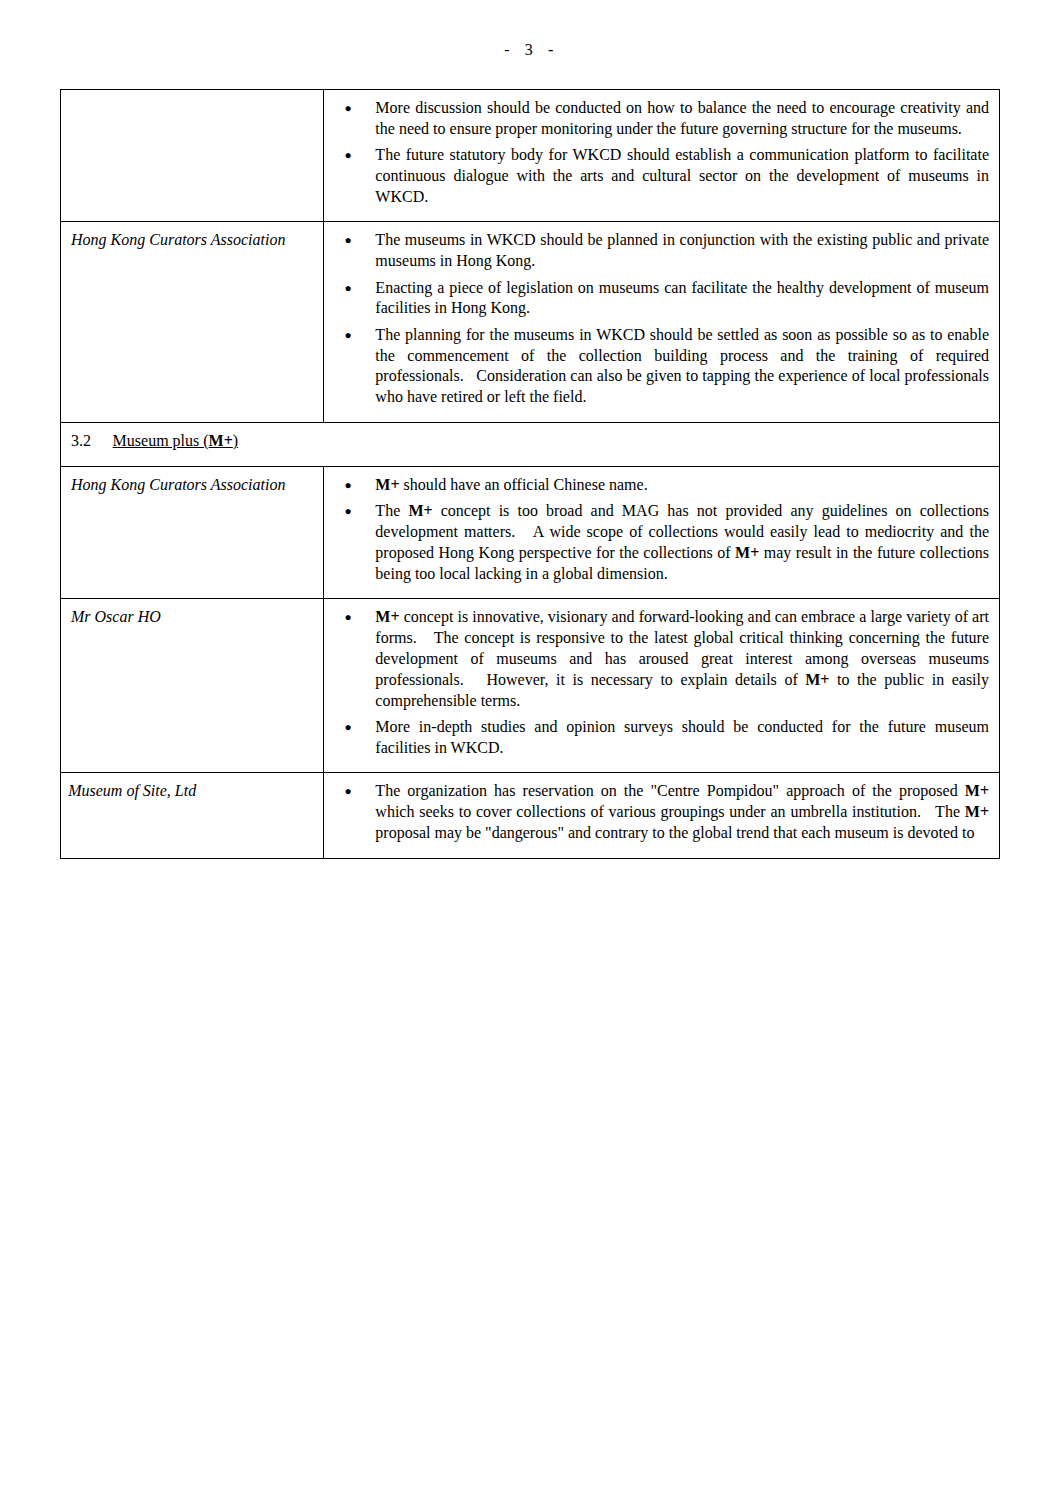- 3 -
| | More discussion should be conducted on how to balance the need to encourage creativity and the need to ensure proper monitoring under the future governing structure for the museums. The future statutory body for WKCD should establish a communication platform to facilitate continuous dialogue with the arts and cultural sector on the development of museums in WKCD. |
| Hong Kong Curators Association | The museums in WKCD should be planned in conjunction with the existing public and private museums in Hong Kong. Enacting a piece of legislation on museums can facilitate the healthy development of museum facilities in Hong Kong. The planning for the museums in WKCD should be settled as soon as possible so as to enable the commencement of the collection building process and the training of required professionals. Consideration can also be given to tapping the experience of local professionals who have retired or left the field. |
| 3.2 Museum plus ( M+ ) |
| Hong Kong Curators Association | M+ should have an official Chinese name. The M+ concept is too broad and MAG has not provided any guidelines on collections development matters. A wide scope of collections would easily lead to mediocrity and the proposed Hong Kong perspective for the collections of M+ may result in the future collections being too local lacking in a global dimension. |
| Mr Oscar HO | M+ concept is innovative, visionary and forward-looking and can embrace a large variety of art forms. The concept is responsive to the latest global critical thinking concerning the future development of museums and has aroused great interest among overseas museums professionals. However, it is necessary to explain details of M+ to the public in easily comprehensible terms. More in-depth studies and opinion surveys should be conducted for the future museum facilities in WKCD. |
| Museum of Site, Ltd | The organization has reservation on the "Centre Pompidou" approach of the proposed M+ which seeks to cover collections of various groupings under an umbrella institution. The M+ proposal may be "dangerous" and contrary to the global trend that each museum is devoted to |